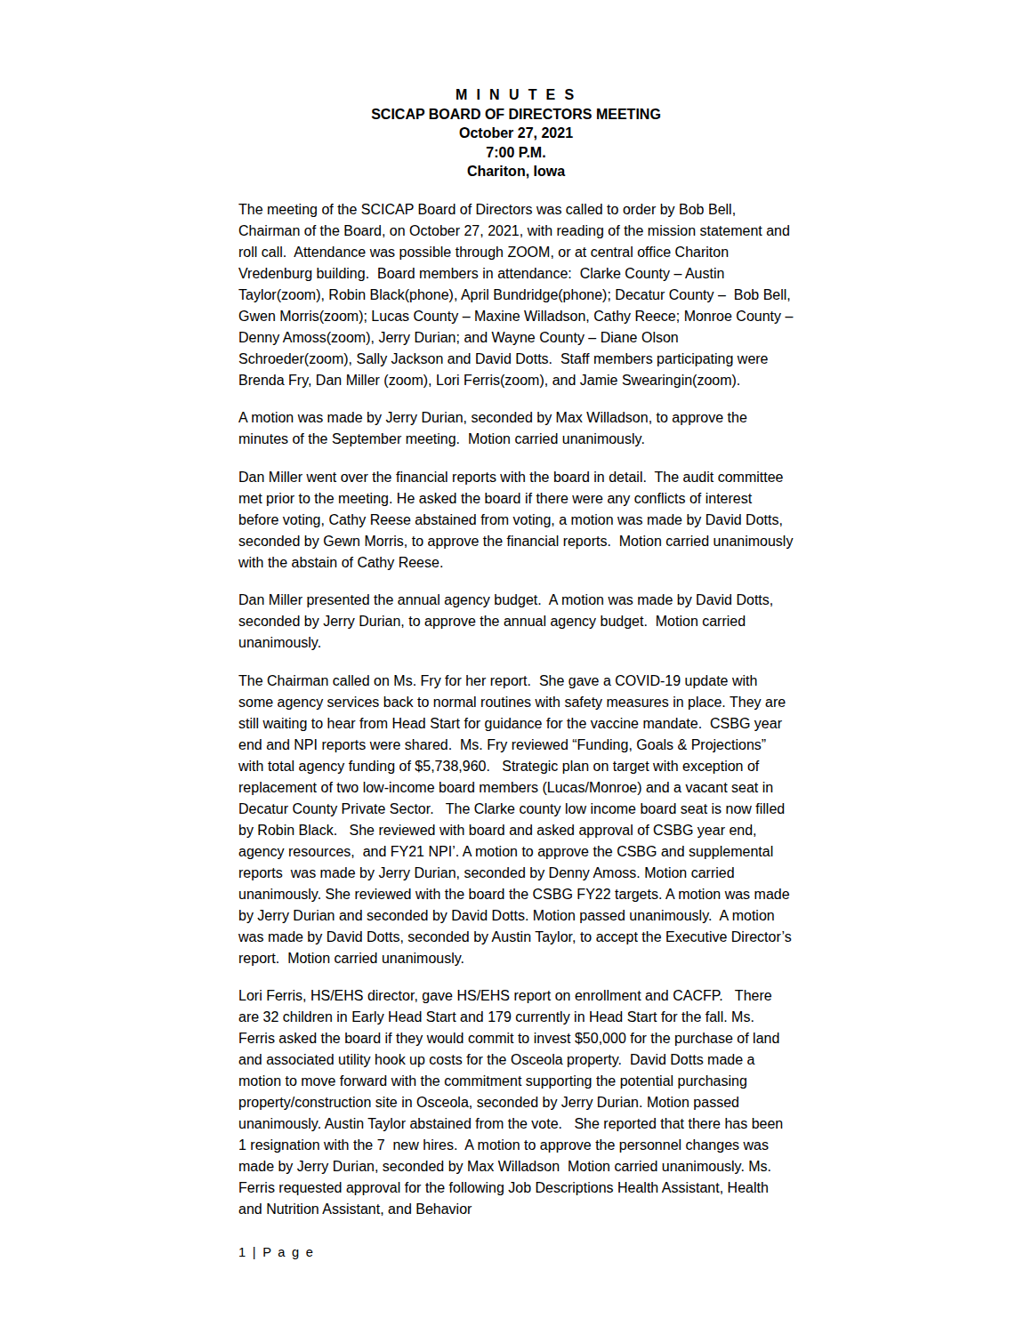M I N U T E S SCICAP BOARD OF DIRECTORS MEETING October 27, 2021 7:00 P.M. Chariton, Iowa
The meeting of the SCICAP Board of Directors was called to order by Bob Bell, Chairman of the Board, on October 27, 2021, with reading of the mission statement and roll call. Attendance was possible through ZOOM, or at central office Chariton Vredenburg building. Board members in attendance: Clarke County – Austin Taylor(zoom), Robin Black(phone), April Bundridge(phone); Decatur County – Bob Bell, Gwen Morris(zoom); Lucas County – Maxine Willadson, Cathy Reece; Monroe County – Denny Amoss(zoom), Jerry Durian; and Wayne County – Diane Olson Schroeder(zoom), Sally Jackson and David Dotts. Staff members participating were Brenda Fry, Dan Miller (zoom), Lori Ferris(zoom), and Jamie Swearingin(zoom).
A motion was made by Jerry Durian, seconded by Max Willadson, to approve the minutes of the September meeting. Motion carried unanimously.
Dan Miller went over the financial reports with the board in detail. The audit committee met prior to the meeting. He asked the board if there were any conflicts of interest before voting, Cathy Reese abstained from voting, a motion was made by David Dotts, seconded by Gewn Morris, to approve the financial reports. Motion carried unanimously with the abstain of Cathy Reese.
Dan Miller presented the annual agency budget. A motion was made by David Dotts, seconded by Jerry Durian, to approve the annual agency budget. Motion carried unanimously.
The Chairman called on Ms. Fry for her report. She gave a COVID-19 update with some agency services back to normal routines with safety measures in place. They are still waiting to hear from Head Start for guidance for the vaccine mandate. CSBG year end and NPI reports were shared. Ms. Fry reviewed “Funding, Goals & Projections” with total agency funding of $5,738,960. Strategic plan on target with exception of replacement of two low-income board members (Lucas/Monroe) and a vacant seat in Decatur County Private Sector. The Clarke county low income board seat is now filled by Robin Black. She reviewed with board and asked approval of CSBG year end, agency resources, and FY21 NPI’. A motion to approve the CSBG and supplemental reports was made by Jerry Durian, seconded by Denny Amoss. Motion carried unanimously. She reviewed with the board the CSBG FY22 targets. A motion was made by Jerry Durian and seconded by David Dotts. Motion passed unanimously. A motion was made by David Dotts, seconded by Austin Taylor, to accept the Executive Director’s report. Motion carried unanimously.
Lori Ferris, HS/EHS director, gave HS/EHS report on enrollment and CACFP. There are 32 children in Early Head Start and 179 currently in Head Start for the fall. Ms. Ferris asked the board if they would commit to invest $50,000 for the purchase of land and associated utility hook up costs for the Osceola property. David Dotts made a motion to move forward with the commitment supporting the potential purchasing property/construction site in Osceola, seconded by Jerry Durian. Motion passed unanimously. Austin Taylor abstained from the vote. She reported that there has been 1 resignation with the 7 new hires. A motion to approve the personnel changes was made by Jerry Durian, seconded by Max Willadson Motion carried unanimously. Ms. Ferris requested approval for the following Job Descriptions Health Assistant, Health and Nutrition Assistant, and Behavior
1 | P a g e